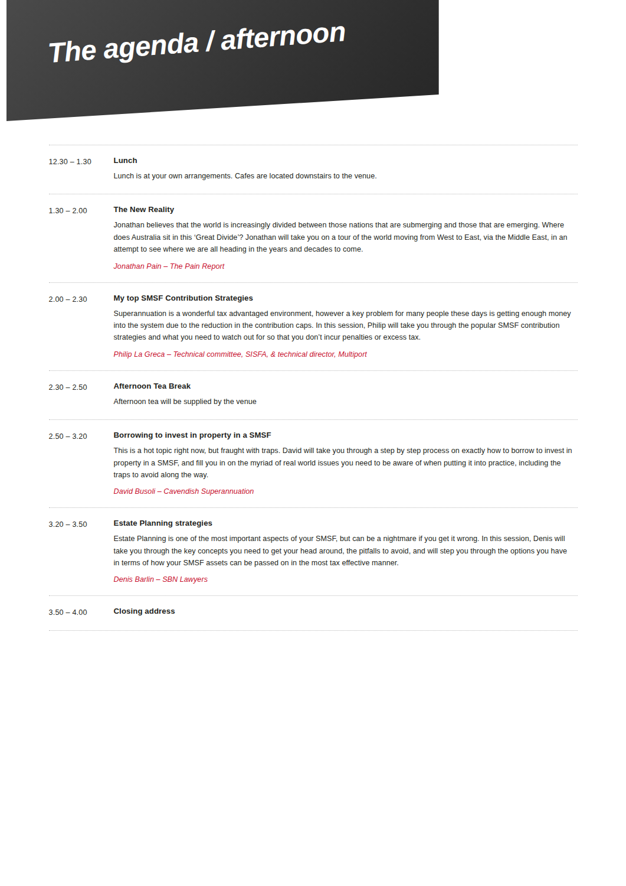The agenda / afternoon
12.30 – 1.30
Lunch
Lunch is at your own arrangements. Cafes are located downstairs to the venue.
1.30 – 2.00
The New Reality
Jonathan believes that the world is increasingly divided between those nations that are submerging and those that are emerging. Where does Australia sit in this ‘Great Divide’? Jonathan will take you on a tour of the world moving from West to East, via the Middle East, in an attempt to see where we are all heading in the years and decades to come.
Jonathan Pain – The Pain Report
2.00 – 2.30
My top SMSF Contribution Strategies
Superannuation is a wonderful tax advantaged environment, however a key problem for many people these days is getting enough money into the system due to the reduction in the contribution caps. In this session, Philip will take you through the popular SMSF contribution strategies and what you need to watch out for so that you don’t incur penalties or excess tax.
Philip La Greca – Technical committee, SISFA, & technical director, Multiport
2.30 – 2.50
Afternoon Tea Break
Afternoon tea will be supplied by the venue
2.50 – 3.20
Borrowing to invest in property in a SMSF
This is a hot topic right now, but fraught with traps. David will take you through a step by step process on exactly how to borrow to invest in property in a SMSF, and fill you in on the myriad of real world issues you need to be aware of when putting it into practice, including the traps to avoid along the way.
David Busoli – Cavendish Superannuation
3.20 – 3.50
Estate Planning strategies
Estate Planning is one of the most important aspects of your SMSF, but can be a nightmare if you get it wrong. In this session, Denis will take you through the key concepts you need to get your head around, the pitfalls to avoid, and will step you through the options you have in terms of how your SMSF assets can be passed on in the most tax effective manner.
Denis Barlin – SBN Lawyers
3.50 – 4.00
Closing address